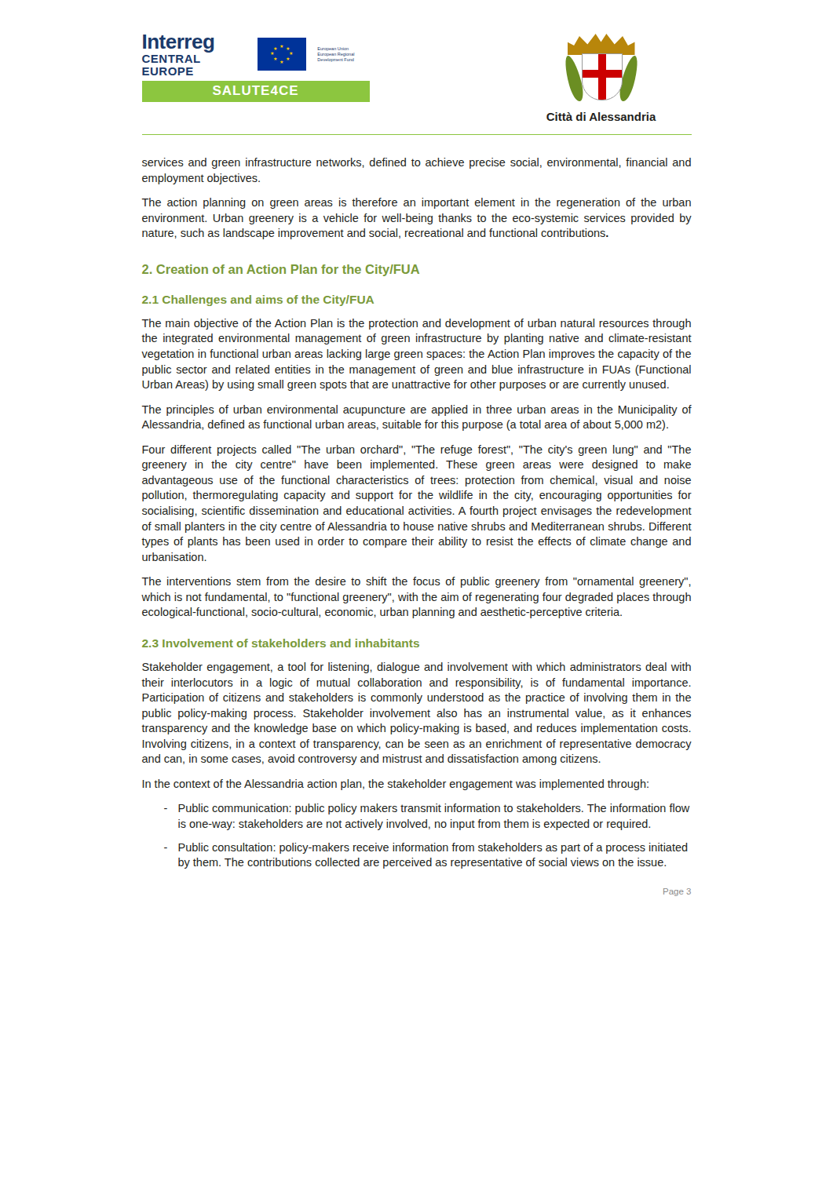Interreg
CENTRAL EUROPE
★ ★ ★ ★ ★ ★ ★ ★
European Union
European Regional
Development Fund
SALUTE4CE
Città di Alessandria
services and green infrastructure networks, defined to achieve precise social, environmental, financial and employment objectives.
The action planning on green areas is therefore an important element in the regeneration of the urban environment. Urban greenery is a vehicle for well-being thanks to the eco-systemic services provided by nature, such as landscape improvement and social, recreational and functional contributions.
2. Creation of an Action Plan for the City/FUA
2.1 Challenges and aims of the City/FUA
The main objective of the Action Plan is the protection and development of urban natural resources through the integrated environmental management of green infrastructure by planting native and climate-resistant vegetation in functional urban areas lacking large green spaces: the Action Plan improves the capacity of the public sector and related entities in the management of green and blue infrastructure in FUAs (Functional Urban Areas) by using small green spots that are unattractive for other purposes or are currently unused.
The principles of urban environmental acupuncture are applied in three urban areas in the Municipality of Alessandria, defined as functional urban areas, suitable for this purpose (a total area of about 5,000 m2).
Four different projects called "The urban orchard", "The refuge forest", "The city's green lung" and "The greenery in the city centre" have been implemented. These green areas were designed to make advantageous use of the functional characteristics of trees: protection from chemical, visual and noise pollution, thermoregulating capacity and support for the wildlife in the city, encouraging opportunities for socialising, scientific dissemination and educational activities. A fourth project envisages the redevelopment of small planters in the city centre of Alessandria to house native shrubs and Mediterranean shrubs. Different types of plants has been used in order to compare their ability to resist the effects of climate change and urbanisation.
The interventions stem from the desire to shift the focus of public greenery from "ornamental greenery", which is not fundamental, to "functional greenery", with the aim of regenerating four degraded places through ecological-functional, socio-cultural, economic, urban planning and aesthetic-perceptive criteria.
2.3 Involvement of stakeholders and inhabitants
Stakeholder engagement, a tool for listening, dialogue and involvement with which administrators deal with their interlocutors in a logic of mutual collaboration and responsibility, is of fundamental importance. Participation of citizens and stakeholders is commonly understood as the practice of involving them in the public policy-making process. Stakeholder involvement also has an instrumental value, as it enhances transparency and the knowledge base on which policy-making is based, and reduces implementation costs. Involving citizens, in a context of transparency, can be seen as an enrichment of representative democracy and can, in some cases, avoid controversy and mistrust and dissatisfaction among citizens.
In the context of the Alessandria action plan, the stakeholder engagement was implemented through:
Public communication: public policy makers transmit information to stakeholders. The information flow is one-way: stakeholders are not actively involved, no input from them is expected or required.
Public consultation: policy-makers receive information from stakeholders as part of a process initiated by them. The contributions collected are perceived as representative of social views on the issue.
Page 3